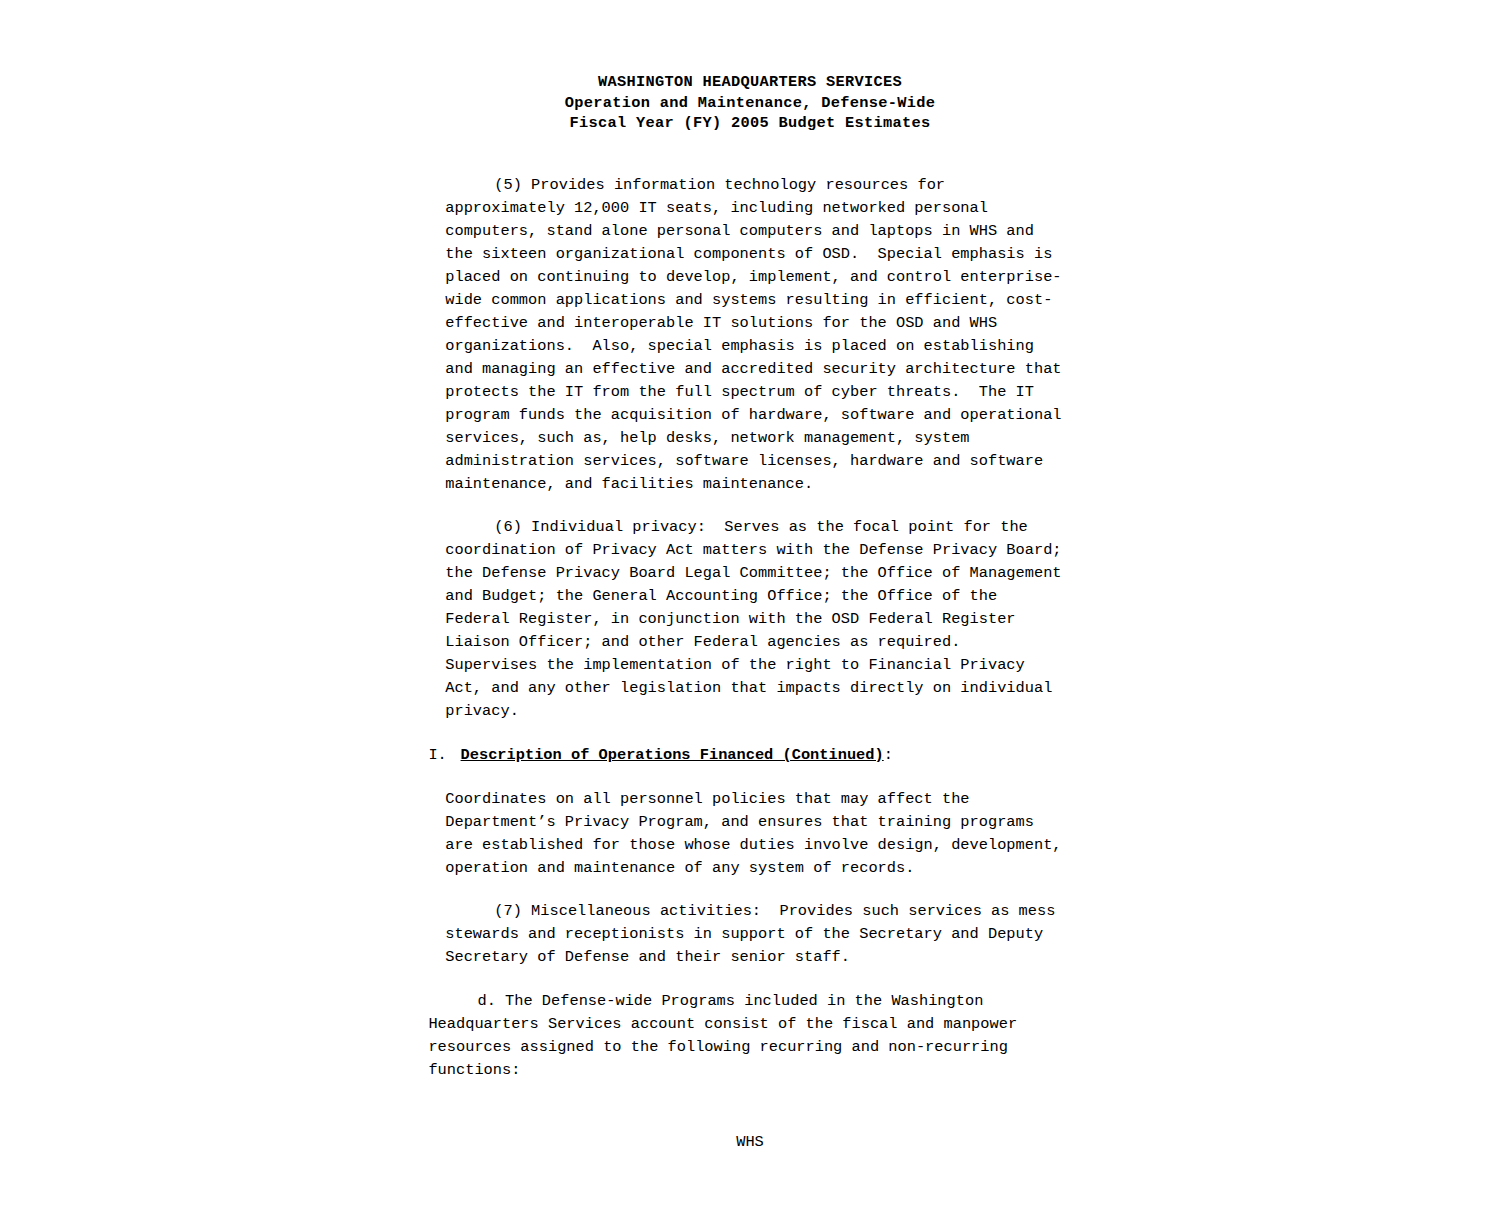WASHINGTON HEADQUARTERS SERVICES
Operation and Maintenance, Defense-Wide
Fiscal Year (FY) 2005 Budget Estimates
(5) Provides information technology resources for approximately 12,000 IT seats, including networked personal computers, stand alone personal computers and laptops in WHS and the sixteen organizational components of OSD. Special emphasis is placed on continuing to develop, implement, and control enterprise-wide common applications and systems resulting in efficient, cost-effective and interoperable IT solutions for the OSD and WHS organizations. Also, special emphasis is placed on establishing and managing an effective and accredited security architecture that protects the IT from the full spectrum of cyber threats. The IT program funds the acquisition of hardware, software and operational services, such as, help desks, network management, system administration services, software licenses, hardware and software maintenance, and facilities maintenance.
(6) Individual privacy: Serves as the focal point for the coordination of Privacy Act matters with the Defense Privacy Board; the Defense Privacy Board Legal Committee; the Office of Management and Budget; the General Accounting Office; the Office of the Federal Register, in conjunction with the OSD Federal Register Liaison Officer; and other Federal agencies as required. Supervises the implementation of the right to Financial Privacy Act, and any other legislation that impacts directly on individual privacy.
I. Description of Operations Financed (Continued):
Coordinates on all personnel policies that may affect the Department’s Privacy Program, and ensures that training programs are established for those whose duties involve design, development, operation and maintenance of any system of records.
(7) Miscellaneous activities: Provides such services as mess stewards and receptionists in support of the Secretary and Deputy Secretary of Defense and their senior staff.
d. The Defense-wide Programs included in the Washington Headquarters Services account consist of the fiscal and manpower resources assigned to the following recurring and non-recurring functions:
WHS